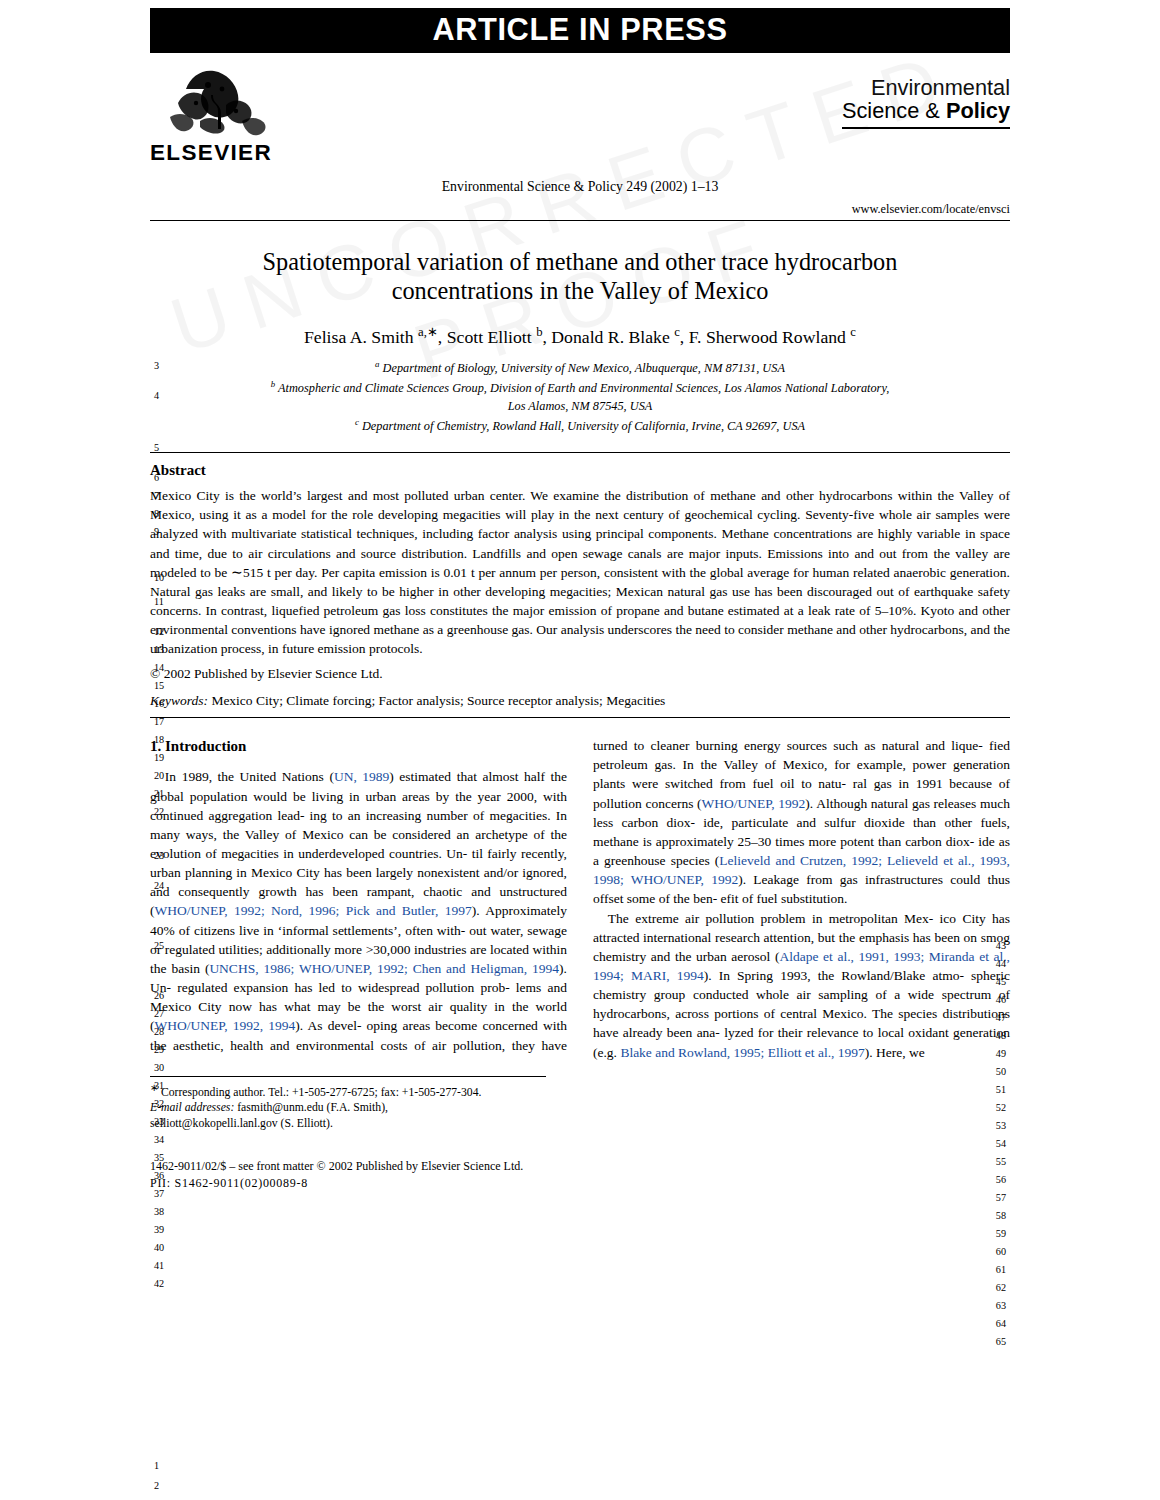ARTICLE IN PRESS
UNCORRECTED PROOF
ELSEVIER
Environmental
Science & Policy
Environmental Science & Policy 249 (2002) 1–13
www.elsevier.com/locate/envsci
3 4
Spatiotemporal variation of methane and other trace hydrocarbon
concentrations in the Valley of Mexico
5
Felisa A. Smith a,∗, Scott Elliott b, Donald R. Blake c, F. Sherwood Rowland c
6 7 8 9
a Department of Biology, University of New Mexico, Albuquerque, NM 87131, USA
b Atmospheric and Climate Sciences Group, Division of Earth and Environmental Sciences, Los Alamos National Laboratory,
Los Alamos, NM 87545, USA
c Department of Chemistry, Rowland Hall, University of California, Irvine, CA 92697, USA
10
11
Abstract
12 13 14 15 16 17 18 19 20 21 22
Mexico City is the world’s largest and most polluted urban center. We examine the distribution of methane and other hydrocarbons within the Valley of Mexico, using it as a model for the role developing megacities will play in the next century of geochemical cycling. Seventy-five whole air samples were analyzed with multivariate statistical techniques, including factor analysis using principal components. Methane concentrations are highly variable in space and time, due to air circulations and source distribution. Landfills and open sewage canals are major inputs. Emissions into and out from the valley are modeled to be ∼515 t per day. Per capita emission is 0.01 t per annum per person, consistent with the global average for human related anaerobic generation. Natural gas leaks are small, and likely to be higher in other developing megacities; Mexican natural gas use has been discouraged out of earthquake safety concerns. In contrast, liquefied petroleum gas loss constitutes the major emission of propane and butane estimated at a leak rate of 5–10%. Kyoto and other environmental conventions have ignored methane as a greenhouse gas. Our analysis underscores the need to consider methane and other hydrocarbons, and the urbanization process, in future emission protocols.
© 2002 Published by Elsevier Science Ltd.
23
Keywords: Mexico City; Climate forcing; Factor analysis; Source receptor analysis; Megacities
24
25 26 27 28 29 30 31 32 33 34 35 36 37 38 39 40 41 42 43 44 45 46 47 48 49 50 51 52 53 54 55 56 57 58 59 60 61 62 63 64 65
1. Introduction
In 1989, the United Nations (UN, 1989) estimated that almost half the global population would be living in urban areas by the year 2000, with continued aggregation lead- ing to an increasing number of megacities. In many ways, the Valley of Mexico can be considered an archetype of the evolution of megacities in underdeveloped countries. Un- til fairly recently, urban planning in Mexico City has been largely nonexistent and/or ignored, and consequently growth has been rampant, chaotic and unstructured (WHO/UNEP, 1992; Nord, 1996; Pick and Butler, 1997). Approximately 40% of citizens live in ‘informal settlements’, often with- out water, sewage or regulated utilities; additionally more >30,000 industries are located within the basin (UNCHS, 1986; WHO/UNEP, 1992; Chen and Heligman, 1994). Un- regulated expansion has led to widespread pollution prob- lems and Mexico City now has what may be the worst air quality in the world (WHO/UNEP, 1992, 1994). As devel- oping areas become concerned with the aesthetic, health and environmental costs of air pollution, they have turned to cleaner burning energy sources such as natural and lique- fied petroleum gas. In the Valley of Mexico, for example, power generation plants were switched from fuel oil to natu- ral gas in 1991 because of pollution concerns (WHO/UNEP, 1992). Although natural gas releases much less carbon diox- ide, particulate and sulfur dioxide than other fuels, methane is approximately 25–30 times more potent than carbon diox- ide as a greenhouse species (Lelieveld and Crutzen, 1992; Lelieveld et al., 1993, 1998; WHO/UNEP, 1992). Leakage from gas infrastructures could thus offset some of the ben- efit of fuel substitution.
The extreme air pollution problem in metropolitan Mex- ico City has attracted international research attention, but the emphasis has been on smog chemistry and the urban aerosol (Aldape et al., 1991, 1993; Miranda et al., 1994; MARI, 1994). In Spring 1993, the Rowland/Blake atmo- spheric chemistry group conducted whole air sampling of a wide spectrum of hydrocarbons, across portions of central Mexico. The species distributions have already been ana- lyzed for their relevance to local oxidant generation (e.g. Blake and Rowland, 1995; Elliott et al., 1997). Here, we
∗ Corresponding author. Tel.: +1-505-277-6725; fax: +1-505-277-304.
E-mail addresses: fasmith@unm.edu (F.A. Smith),
selliott@kokopelli.lanl.gov (S. Elliott).
1 2
1462-9011/02/$ – see front matter © 2002 Published by Elsevier Science Ltd.
PII: S1462-9011(02)00089-8